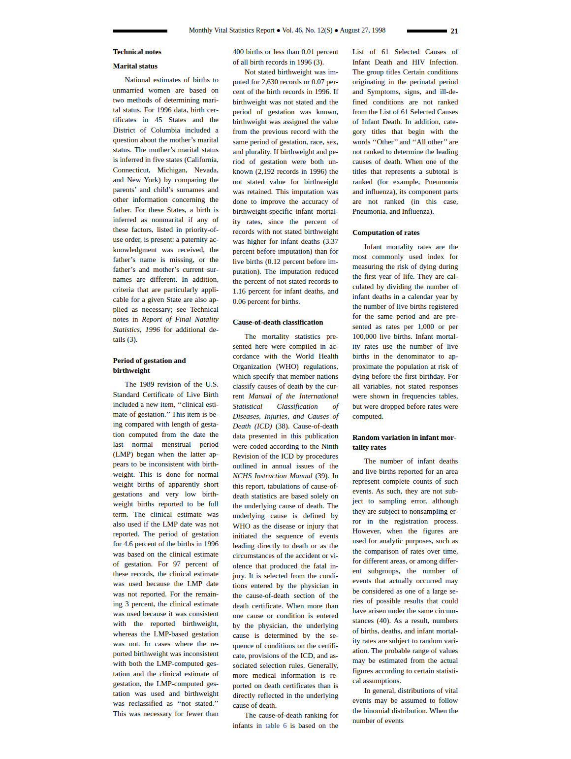Monthly Vital Statistics Report ● Vol. 46, No. 12(S) ● August 27, 1998 21
Technical notes
Marital status
National estimates of births to unmarried women are based on two methods of determining marital status. For 1996 data, birth certificates in 45 States and the District of Columbia included a question about the mother’s marital status. The mother’s marital status is inferred in five states (California, Connecticut, Michigan, Nevada, and New York) by comparing the parents’ and child’s surnames and other information concerning the father. For these States, a birth is inferred as nonmarital if any of these factors, listed in priority-of-use order, is present: a paternity acknowledgment was received, the father’s name is missing, or the father’s and mother’s current surnames are different. In addition, criteria that are particularly applicable for a given State are also applied as necessary; see Technical notes in Report of Final Natality Statistics, 1996 for additional details (3).
Period of gestation and birthweight
The 1989 revision of the U.S. Standard Certificate of Live Birth included a new item, ‘‘clinical estimate of gestation.’’ This item is being compared with length of gestation computed from the date the last normal menstrual period (LMP) began when the latter appears to be inconsistent with birthweight. This is done for normal weight births of apparently short gestations and very low birthweight births reported to be full term. The clinical estimate was also used if the LMP date was not reported. The period of gestation for 4.6 percent of the births in 1996 was based on the clinical estimate of gestation. For 97 percent of these records, the clinical estimate was used because the LMP date was not reported. For the remaining 3 percent, the clinical estimate was used because it was consistent with the reported birthweight, whereas the LMP-based gestation was not. In cases where the reported birthweight was inconsistent with both the LMP-computed gestation and the clinical estimate of gestation, the LMP-computed gestation was used and birthweight was reclassified as ‘‘not stated.’’ This was necessary for fewer than 400 births or less than 0.01 percent of all birth records in 1996 (3).
Not stated birthweight was imputed for 2,630 records or 0.07 percent of the birth records in 1996. If birthweight was not stated and the period of gestation was known, birthweight was assigned the value from the previous record with the same period of gestation, race, sex, and plurality. If birthweight and period of gestation were both unknown (2,192 records in 1996) the not stated value for birthweight was retained. This imputation was done to improve the accuracy of birthweight-specific infant mortality rates, since the percent of records with not stated birthweight was higher for infant deaths (3.37 percent before imputation) than for live births (0.12 percent before imputation). The imputation reduced the percent of not stated records to 1.16 percent for infant deaths, and 0.06 percent for births.
Cause-of-death classification
The mortality statistics presented here were compiled in accordance with the World Health Organization (WHO) regulations, which specify that member nations classify causes of death by the current Manual of the International Statistical Classification of Diseases, Injuries, and Causes of Death (ICD) (38). Cause-of-death data presented in this publication were coded according to the Ninth Revision of the ICD by procedures outlined in annual issues of the NCHS Instruction Manual (39). In this report, tabulations of cause-of-death statistics are based solely on the underlying cause of death. The underlying cause is defined by WHO as the disease or injury that initiated the sequence of events leading directly to death or as the circumstances of the accident or violence that produced the fatal injury. It is selected from the conditions entered by the physician in the cause-of-death section of the death certificate. When more than one cause or condition is entered by the physician, the underlying cause is determined by the sequence of conditions on the certificate, provisions of the ICD, and associated selection rules. Generally, more medical information is reported on death certificates than is directly reflected in the underlying cause of death.
The cause-of-death ranking for infants in table 6 is based on the List of 61 Selected Causes of Infant Death and HIV Infection. The group titles Certain conditions originating in the perinatal period and Symptoms, signs, and ill-defined conditions are not ranked from the List of 61 Selected Causes of Infant Death. In addition, category titles that begin with the words ‘‘Other’’ and ‘‘All other’’ are not ranked to determine the leading causes of death. When one of the titles that represents a subtotal is ranked (for example, Pneumonia and influenza), its component parts are not ranked (in this case, Pneumonia, and Influenza).
Computation of rates
Infant mortality rates are the most commonly used index for measuring the risk of dying during the first year of life. They are calculated by dividing the number of infant deaths in a calendar year by the number of live births registered for the same period and are presented as rates per 1,000 or per 100,000 live births. Infant mortality rates use the number of live births in the denominator to approximate the population at risk of dying before the first birthday. For all variables, not stated responses were shown in frequencies tables, but were dropped before rates were computed.
Random variation in infant mortality rates
The number of infant deaths and live births reported for an area represent complete counts of such events. As such, they are not subject to sampling error, although they are subject to nonsampling error in the registration process. However, when the figures are used for analytic purposes, such as the comparison of rates over time, for different areas, or among different subgroups, the number of events that actually occurred may be considered as one of a large series of possible results that could have arisen under the same circumstances (40). As a result, numbers of births, deaths, and infant mortality rates are subject to random variation. The probable range of values may be estimated from the actual figures according to certain statistical assumptions.
In general, distributions of vital events may be assumed to follow the binomial distribution. When the number of events